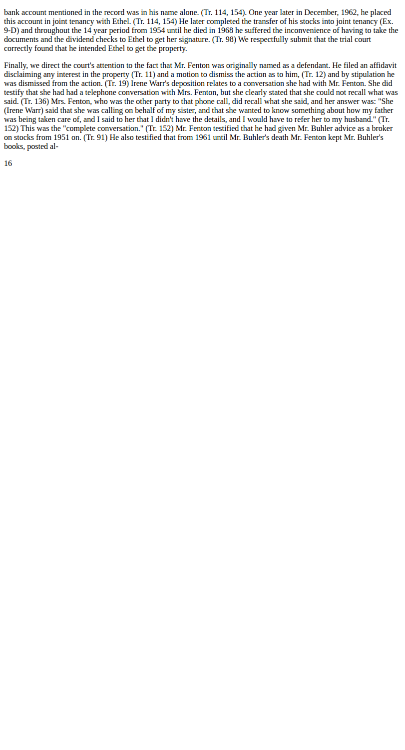bank account mentioned in the record was in his name alone. (Tr. 114, 154). One year later in December, 1962, he placed this account in joint tenancy with Ethel. (Tr. 114, 154) He later completed the transfer of his stocks into joint tenancy (Ex. 9-D) and throughout the 14 year period from 1954 until he died in 1968 he suffered the inconvenience of having to take the documents and the dividend checks to Ethel to get her signature. (Tr. 98) We respectfully submit that the trial court correctly found that he intended Ethel to get the property.
Finally, we direct the court's attention to the fact that Mr. Fenton was originally named as a defendant. He filed an affidavit disclaiming any interest in the property (Tr. 11) and a motion to dismiss the action as to him, (Tr. 12) and by stipulation he was dismissed from the action. (Tr. 19) Irene Warr's deposition relates to a conversation she had with Mr. Fenton. She did testify that she had had a telephone conversation with Mrs. Fenton, but she clearly stated that she could not recall what was said. (Tr. 136) Mrs. Fenton, who was the other party to that phone call, did recall what she said, and her answer was: "She (Irene Warr) said that she was calling on behalf of my sister, and that she wanted to know something about how my father was being taken care of, and I said to her that I didn't have the details, and I would have to refer her to my husband." (Tr. 152) This was the "complete conversation." (Tr. 152) Mr. Fenton testified that he had given Mr. Buhler advice as a broker on stocks from 1951 on. (Tr. 91) He also testified that from 1961 until Mr. Buhler's death Mr. Fenton kept Mr. Buhler's books, posted al-
16